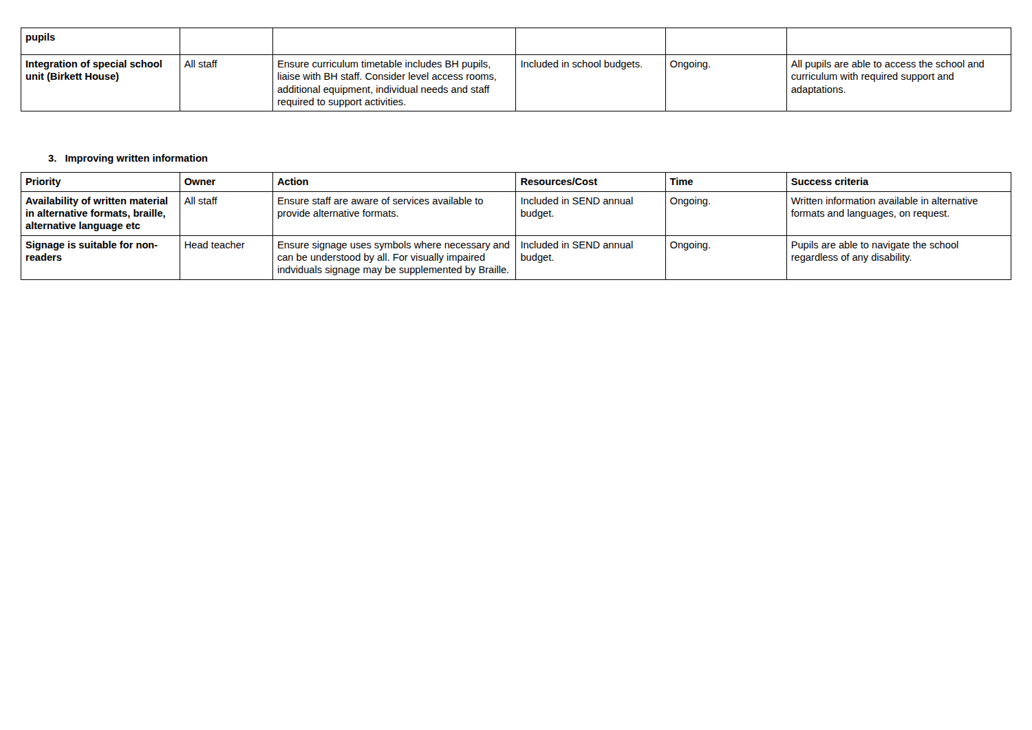| pupils | | | | | |
| Integration of special school unit (Birkett House) | All staff | Ensure curriculum timetable includes BH pupils, liaise with BH staff. Consider level access rooms, additional equipment, individual needs and staff required to support activities. | Included in school budgets. | Ongoing. | All pupils are able to access the school and curriculum with required support and adaptations. |
3. Improving written information
| Priority | Owner | Action | Resources/Cost | Time | Success criteria |
| --- | --- | --- | --- | --- | --- |
| Availability of written material in alternative formats, braille, alternative language etc | All staff | Ensure staff are aware of services available to provide alternative formats. | Included in SEND annual budget. | Ongoing. | Written information available in alternative formats and languages, on request. |
| Signage is suitable for non-readers | Head teacher | Ensure signage uses symbols where necessary and can be understood by all. For visually impaired indviduals signage may be supplemented by Braille. | Included in SEND annual budget. | Ongoing. | Pupils are able to navigate the school regardless of any disability. |